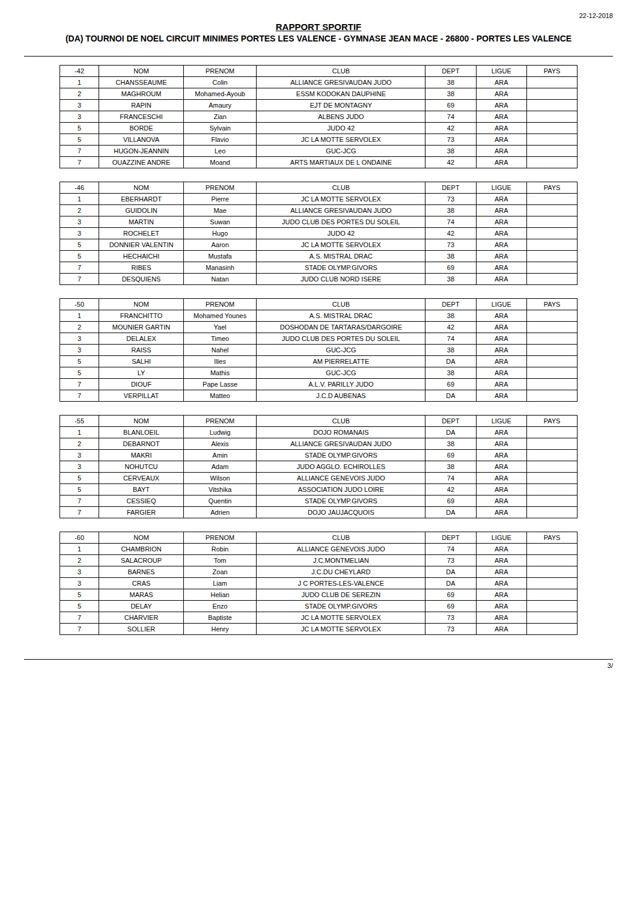22-12-2018
RAPPORT SPORTIF
(DA) TOURNOI DE NOEL CIRCUIT MINIMES PORTES LES VALENCE - GYMNASE JEAN MACE - 26800 - PORTES LES VALENCE
| -42 | NOM | PRENOM | CLUB | DEPT | LIGUE | PAYS |
| --- | --- | --- | --- | --- | --- | --- |
| 1 | CHANSSEAUME | Colin | ALLIANCE GRESIVAUDAN JUDO | 38 | ARA | |
| 2 | MAGHROUM | Mohamed-Ayoub | ESSM KODOKAN DAUPHINE | 38 | ARA | |
| 3 | RAPIN | Amaury | EJT DE MONTAGNY | 69 | ARA | |
| 3 | FRANCESCHI | Zian | ALBENS JUDO | 74 | ARA | |
| 5 | BORDE | Sylvain | JUDO 42 | 42 | ARA | |
| 5 | VILLANOVA | Flavio | JC LA MOTTE SERVOLEX | 73 | ARA | |
| 7 | HUGON-JEANNIN | Leo | GUC-JCG | 38 | ARA | |
| 7 | OUAZZINE ANDRE | Moand | ARTS MARTIAUX DE L ONDAINE | 42 | ARA | |
| -46 | NOM | PRENOM | CLUB | DEPT | LIGUE | PAYS |
| --- | --- | --- | --- | --- | --- | --- |
| 1 | EBERHARDT | Pierre | JC LA MOTTE SERVOLEX | 73 | ARA | |
| 2 | GUIDOLIN | Mae | ALLIANCE GRESIVAUDAN JUDO | 38 | ARA | |
| 3 | MARTIN | Suwan | JUDO CLUB DES PORTES DU SOLEIL | 74 | ARA | |
| 3 | ROCHELET | Hugo | JUDO 42 | 42 | ARA | |
| 5 | DONNIER VALENTIN | Aaron | JC LA MOTTE SERVOLEX | 73 | ARA | |
| 5 | HECHAICHI | Mustafa | A.S. MISTRAL DRAC | 38 | ARA | |
| 7 | RIBES | Manasinh | STADE OLYMP.GIVORS | 69 | ARA | |
| 7 | DESQUIENS | Natan | JUDO CLUB NORD ISERE | 38 | ARA | |
| -50 | NOM | PRENOM | CLUB | DEPT | LIGUE | PAYS |
| --- | --- | --- | --- | --- | --- | --- |
| 1 | FRANCHITTO | Mohamed Younes | A.S. MISTRAL DRAC | 38 | ARA | |
| 2 | MOUNIER GARTIN | Yael | DOSHODAN DE TARTARAS/DARGOIRE | 42 | ARA | |
| 3 | DELALEX | Timeo | JUDO CLUB DES PORTES DU SOLEIL | 74 | ARA | |
| 3 | RAISS | Nahel | GUC-JCG | 38 | ARA | |
| 5 | SALHI | Ilies | AM PIERRELATTE | DA | ARA | |
| 5 | LY | Mathis | GUC-JCG | 38 | ARA | |
| 7 | DIOUF | Pape Lasse | A.L.V. PARILLY JUDO | 69 | ARA | |
| 7 | VERPILLAT | Matteo | J.C.D AUBENAS | DA | ARA | |
| -55 | NOM | PRENOM | CLUB | DEPT | LIGUE | PAYS |
| --- | --- | --- | --- | --- | --- | --- |
| 1 | BLANLOEIL | Ludwig | DOJO ROMANAIS | DA | ARA | |
| 2 | DEBARNOT | Alexis | ALLIANCE GRESIVAUDAN JUDO | 38 | ARA | |
| 3 | MAKRI | Amin | STADE OLYMP.GIVORS | 69 | ARA | |
| 3 | NOHUTCU | Adam | JUDO AGGLO. ECHIROLLES | 38 | ARA | |
| 5 | CERVEAUX | Wilson | ALLIANCE GENEVOIS JUDO | 74 | ARA | |
| 5 | BAYT | Vitshika | ASSOCIATION JUDO LOIRE | 42 | ARA | |
| 7 | CESSIEQ | Quentin | STADE OLYMP.GIVORS | 69 | ARA | |
| 7 | FARGIER | Adrien | DOJO JAUJACQUOIS | DA | ARA | |
| -60 | NOM | PRENOM | CLUB | DEPT | LIGUE | PAYS |
| --- | --- | --- | --- | --- | --- | --- |
| 1 | CHAMBRION | Robin | ALLIANCE GENEVOIS JUDO | 74 | ARA | |
| 2 | SALACROUP | Tom | J.C.MONTMELIAN | 73 | ARA | |
| 3 | BARNES | Zoan | J.C.DU CHEYLARD | DA | ARA | |
| 3 | CRAS | Liam | J C PORTES-LES-VALENCE | DA | ARA | |
| 5 | MARAS | Helian | JUDO CLUB DE SEREZIN | 69 | ARA | |
| 5 | DELAY | Enzo | STADE OLYMP.GIVORS | 69 | ARA | |
| 7 | CHARVIER | Baptiste | JC LA MOTTE SERVOLEX | 73 | ARA | |
| 7 | SOLLIER | Henry | JC LA MOTTE SERVOLEX | 73 | ARA | |
3/